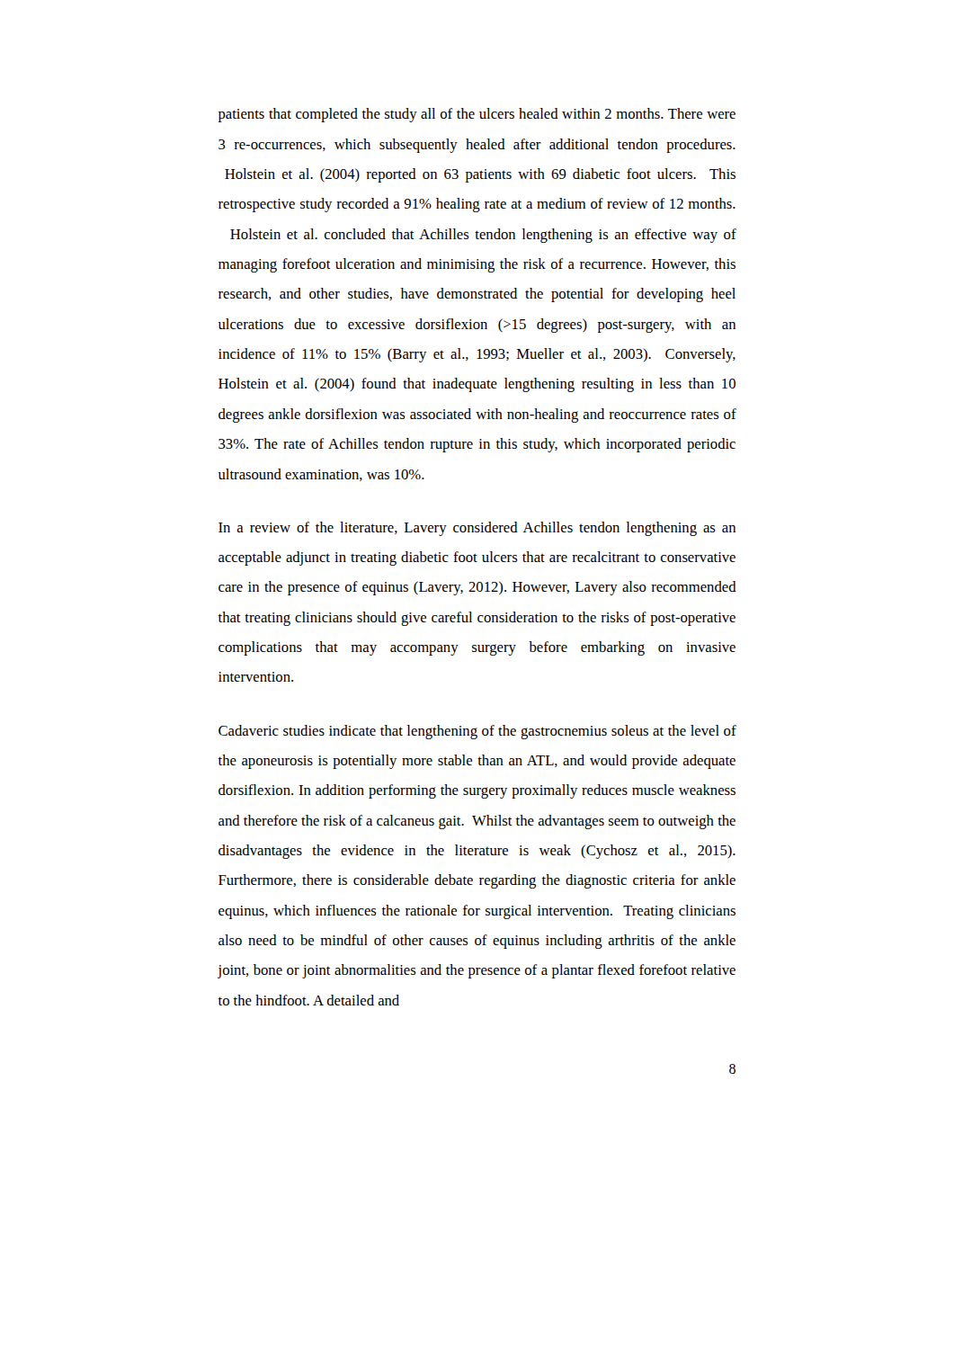patients that completed the study all of the ulcers healed within 2 months. There were 3 re-occurrences, which subsequently healed after additional tendon procedures. Holstein et al. (2004) reported on 63 patients with 69 diabetic foot ulcers. This retrospective study recorded a 91% healing rate at a medium of review of 12 months. Holstein et al. concluded that Achilles tendon lengthening is an effective way of managing forefoot ulceration and minimising the risk of a recurrence. However, this research, and other studies, have demonstrated the potential for developing heel ulcerations due to excessive dorsiflexion (>15 degrees) post-surgery, with an incidence of 11% to 15% (Barry et al., 1993; Mueller et al., 2003). Conversely, Holstein et al. (2004) found that inadequate lengthening resulting in less than 10 degrees ankle dorsiflexion was associated with non-healing and reoccurrence rates of 33%. The rate of Achilles tendon rupture in this study, which incorporated periodic ultrasound examination, was 10%.
In a review of the literature, Lavery considered Achilles tendon lengthening as an acceptable adjunct in treating diabetic foot ulcers that are recalcitrant to conservative care in the presence of equinus (Lavery, 2012). However, Lavery also recommended that treating clinicians should give careful consideration to the risks of post-operative complications that may accompany surgery before embarking on invasive intervention.
Cadaveric studies indicate that lengthening of the gastrocnemius soleus at the level of the aponeurosis is potentially more stable than an ATL, and would provide adequate dorsiflexion. In addition performing the surgery proximally reduces muscle weakness and therefore the risk of a calcaneus gait. Whilst the advantages seem to outweigh the disadvantages the evidence in the literature is weak (Cychosz et al., 2015). Furthermore, there is considerable debate regarding the diagnostic criteria for ankle equinus, which influences the rationale for surgical intervention. Treating clinicians also need to be mindful of other causes of equinus including arthritis of the ankle joint, bone or joint abnormalities and the presence of a plantar flexed forefoot relative to the hindfoot. A detailed and
8